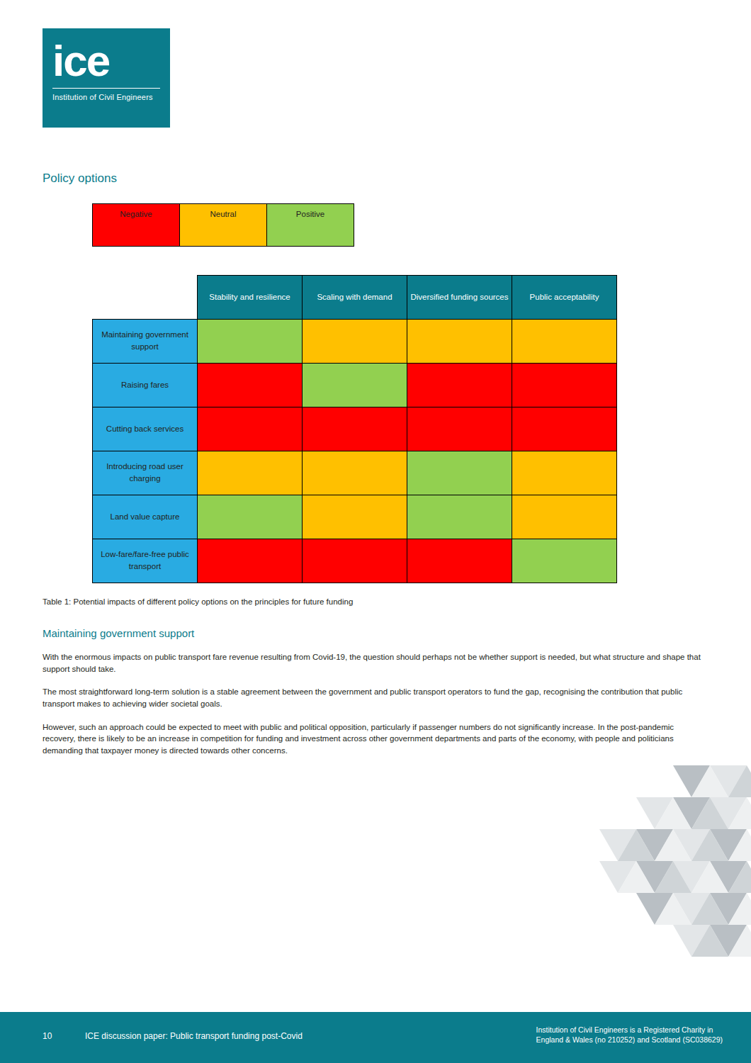ice
Institution of Civil Engineers
Policy options
| Negative | Neutral | Positive |
| | Stability and resilience | Scaling with demand | Diversified funding sources | Public acceptability |
| --- | --- | --- | --- | --- |
| Maintaining government support | | | | |
| Raising fares | | | | |
| Cutting back services | | | | |
| Introducing road user charging | | | | |
| Land value capture | | | | |
| Low-fare/fare-free public transport | | | | |
Table 1: Potential impacts of different policy options on the principles for future funding
Maintaining government support
With the enormous impacts on public transport fare revenue resulting from Covid-19, the question should perhaps not be whether support is needed, but what structure and shape that support should take.
The most straightforward long-term solution is a stable agreement between the government and public transport operators to fund the gap, recognising the contribution that public transport makes to achieving wider societal goals.
However, such an approach could be expected to meet with public and political opposition, particularly if passenger numbers do not significantly increase. In the post-pandemic recovery, there is likely to be an increase in competition for funding and investment across other government departments and parts of the economy, with people and politicians demanding that taxpayer money is directed towards other concerns.
10
ICE discussion paper: Public transport funding post-Covid
Institution of Civil Engineers is a Registered Charity in
England & Wales (no 210252) and Scotland (SC038629)